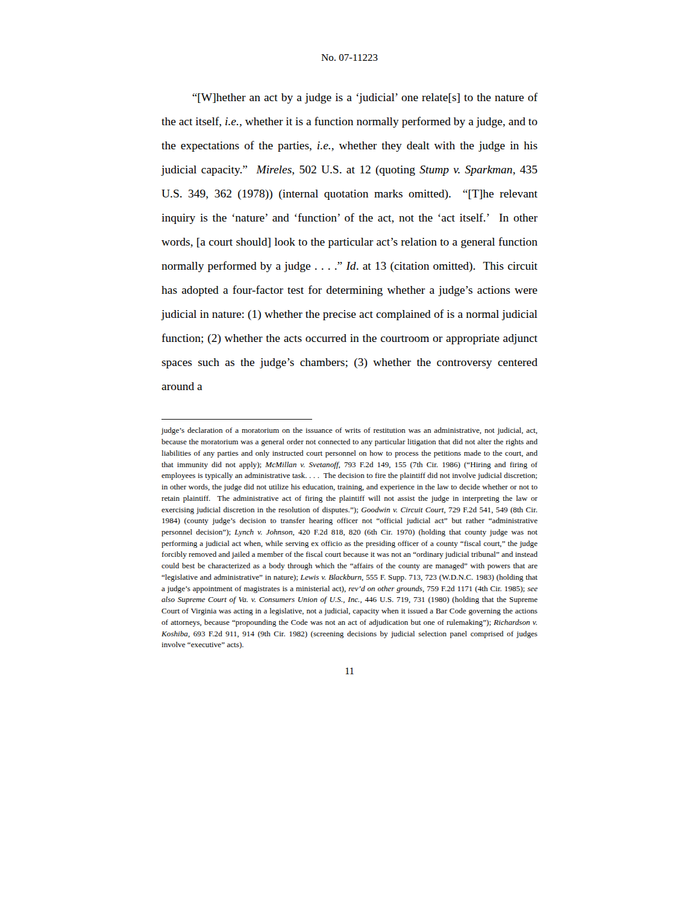No. 07-11223
“[W]hether an act by a judge is a ‘judicial’ one relate[s] to the nature of the act itself, i.e., whether it is a function normally performed by a judge, and to the expectations of the parties, i.e., whether they dealt with the judge in his judicial capacity.” Mireles, 502 U.S. at 12 (quoting Stump v. Sparkman, 435 U.S. 349, 362 (1978)) (internal quotation marks omitted). “[T]he relevant inquiry is the ‘nature’ and ‘function’ of the act, not the ‘act itself.’ In other words, [a court should] look to the particular act’s relation to a general function normally performed by a judge . . . .” Id. at 13 (citation omitted). This circuit has adopted a four-factor test for determining whether a judge’s actions were judicial in nature: (1) whether the precise act complained of is a normal judicial function; (2) whether the acts occurred in the courtroom or appropriate adjunct spaces such as the judge’s chambers; (3) whether the controversy centered around a
judge’s declaration of a moratorium on the issuance of writs of restitution was an administrative, not judicial, act, because the moratorium was a general order not connected to any particular litigation that did not alter the rights and liabilities of any parties and only instructed court personnel on how to process the petitions made to the court, and that immunity did not apply); McMillan v. Svetanoff, 793 F.2d 149, 155 (7th Cir. 1986) (“Hiring and firing of employees is typically an administrative task. . . . The decision to fire the plaintiff did not involve judicial discretion; in other words, the judge did not utilize his education, training, and experience in the law to decide whether or not to retain plaintiff. The administrative act of firing the plaintiff will not assist the judge in interpreting the law or exercising judicial discretion in the resolution of disputes.”); Goodwin v. Circuit Court, 729 F.2d 541, 549 (8th Cir. 1984) (county judge’s decision to transfer hearing officer not “official judicial act” but rather “administrative personnel decision”); Lynch v. Johnson, 420 F.2d 818, 820 (6th Cir. 1970) (holding that county judge was not performing a judicial act when, while serving ex officio as the presiding officer of a county “fiscal court,” the judge forcibly removed and jailed a member of the fiscal court because it was not an “ordinary judicial tribunal” and instead could best be characterized as a body through which the “affairs of the county are managed” with powers that are “legislative and administrative” in nature); Lewis v. Blackburn, 555 F. Supp. 713, 723 (W.D.N.C. 1983) (holding that a judge’s appointment of magistrates is a ministerial act), rev’d on other grounds, 759 F.2d 1171 (4th Cir. 1985); see also Supreme Court of Va. v. Consumers Union of U.S., Inc., 446 U.S. 719, 731 (1980) (holding that the Supreme Court of Virginia was acting in a legislative, not a judicial, capacity when it issued a Bar Code governing the actions of attorneys, because “propounding the Code was not an act of adjudication but one of rulemaking”); Richardson v. Koshiba, 693 F.2d 911, 914 (9th Cir. 1982) (screening decisions by judicial selection panel comprised of judges involve “executive” acts).
11